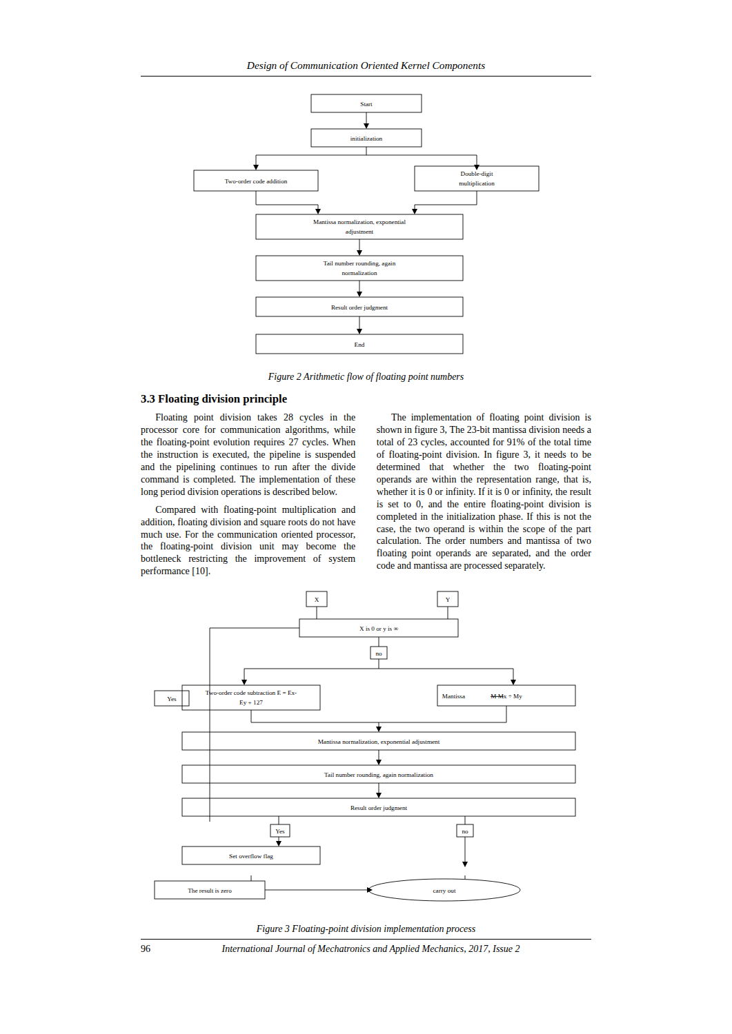Design of Communication Oriented Kernel Components
Start initialization Two-order code addition Double-digit multiplication Mantissa normalization, exponential adjustment Tail number rounding, again normalization Result order judgment End
Figure 2 Arithmetic flow of floating point numbers
3.3 Floating division principle
Floating point division takes 28 cycles in the processor core for communication algorithms, while the floating-point evolution requires 27 cycles. When the instruction is executed, the pipeline is suspended and the pipelining continues to run after the divide command is completed. The implementation of these long period division operations is described below.
Compared with floating-point multiplication and addition, floating division and square roots do not have much use. For the communication oriented processor, the floating-point division unit may become the bottleneck restricting the improvement of system performance [10].
The implementation of floating point division is shown in figure 3, The 23-bit mantissa division needs a total of 23 cycles, accounted for 91% of the total time of floating-point division. In figure 3, it needs to be determined that whether the two floating-point operands are within the representation range, that is, whether it is 0 or infinity. If it is 0 or infinity, the result is set to 0, and the entire floating-point division is completed in the initialization phase. If this is not the case, the two operand is within the scope of the part calculation. The order numbers and mantissa of two floating point operands are separated, and the order code and mantissa are processed separately.
X Y X is 0 or y is ∞ no Yes Two-order code subtraction E = Ex- Ey + 127 M Mx ÷ My Mantissa Mantissa normalization, exponential adjustment Tail number rounding, again normalization Result order judgment Yes Set overflow flag no The result is zero carry out
Figure 3 Floating-point division implementation process
96
International Journal of Mechatronics and Applied Mechanics, 2017, Issue 2